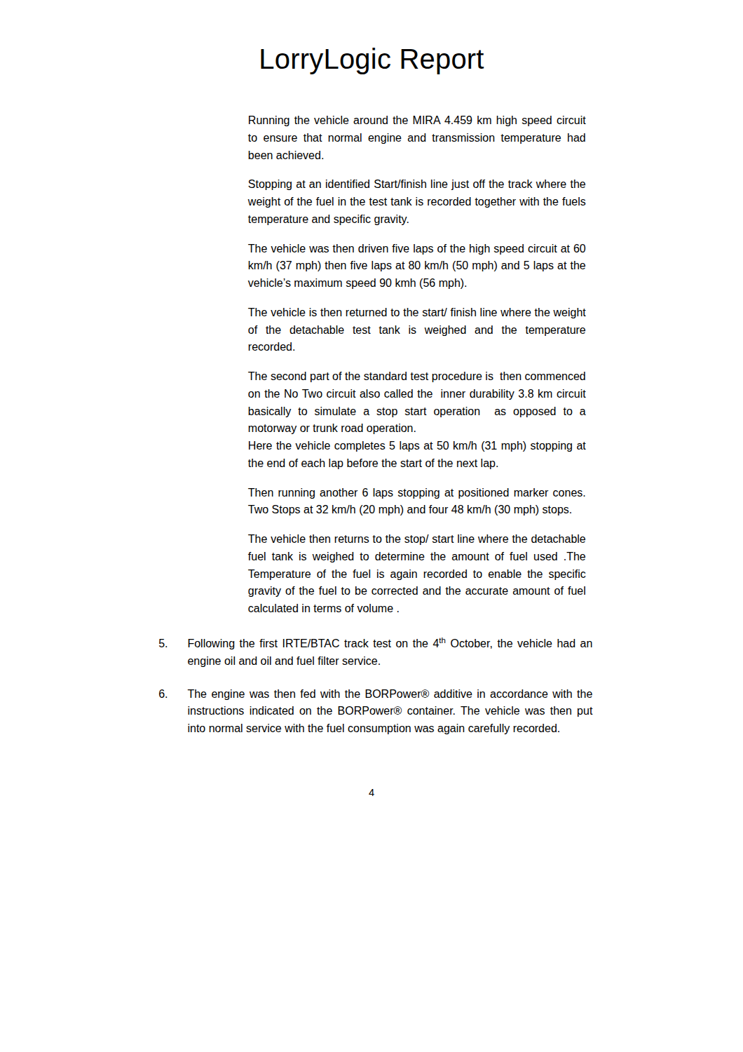LorryLogic Report
Running the vehicle around the MIRA 4.459 km high speed circuit to ensure that normal engine and transmission temperature had been achieved.
Stopping at an identified Start/finish line just off the track where the weight of the fuel in the test tank is recorded together with the fuels temperature and specific gravity.
The vehicle was then driven five laps of the high speed circuit at 60 km/h (37 mph) then five laps at 80 km/h (50 mph) and 5 laps at the vehicle’s maximum speed 90 kmh (56 mph).
The vehicle is then returned to the start/ finish line where the weight of the detachable test tank is weighed and the temperature recorded.
The second part of the standard test procedure is then commenced on the No Two circuit also called the inner durability 3.8 km circuit basically to simulate a stop start operation as opposed to a motorway or trunk road operation.
Here the vehicle completes 5 laps at 50 km/h (31 mph) stopping at the end of each lap before the start of the next lap.
Then running another 6 laps stopping at positioned marker cones. Two Stops at 32 km/h (20 mph) and four 48 km/h (30 mph) stops.
The vehicle then returns to the stop/ start line where the detachable fuel tank is weighed to determine the amount of fuel used .The Temperature of the fuel is again recorded to enable the specific gravity of the fuel to be corrected and the accurate amount of fuel calculated in terms of volume .
Following the first IRTE/BTAC track test on the 4th October, the vehicle had an engine oil and oil and fuel filter service.
The engine was then fed with the BORPower® additive in accordance with the instructions indicated on the BORPower® container. The vehicle was then put into normal service with the fuel consumption was again carefully recorded.
4